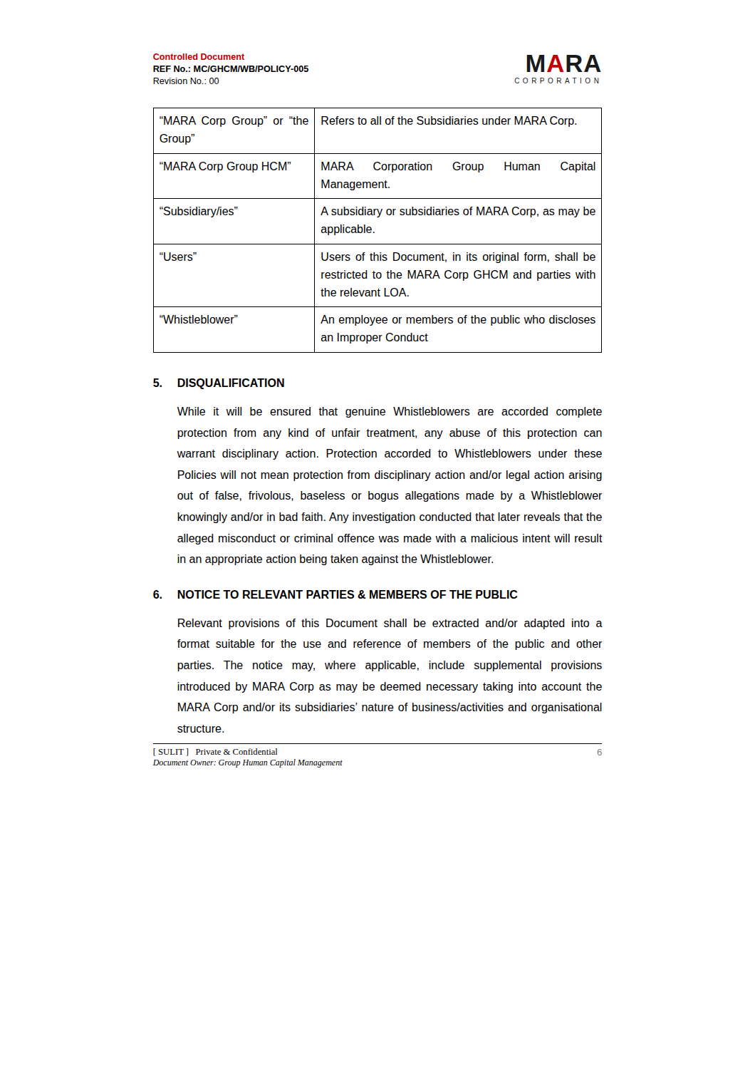Controlled Document
REF No.: MC/GHCM/WB/POLICY-005
Revision No.: 00
MARA
CORPORATION
| “MARA Corp Group” or “the Group” | Refers to all of the Subsidiaries under MARA Corp. |
| “MARA Corp Group HCM” | MARA Corporation Group Human Capital Management. |
| “Subsidiary/ies” | A subsidiary or subsidiaries of MARA Corp, as may be applicable. |
| “Users” | Users of this Document, in its original form, shall be restricted to the MARA Corp GHCM and parties with the relevant LOA. |
| “Whistleblower” | An employee or members of the public who discloses an Improper Conduct |
5. DISQUALIFICATION
While it will be ensured that genuine Whistleblowers are accorded complete protection from any kind of unfair treatment, any abuse of this protection can warrant disciplinary action. Protection accorded to Whistleblowers under these Policies will not mean protection from disciplinary action and/or legal action arising out of false, frivolous, baseless or bogus allegations made by a Whistleblower knowingly and/or in bad faith. Any investigation conducted that later reveals that the alleged misconduct or criminal offence was made with a malicious intent will result in an appropriate action being taken against the Whistleblower.
6. NOTICE TO RELEVANT PARTIES & MEMBERS OF THE PUBLIC
Relevant provisions of this Document shall be extracted and/or adapted into a format suitable for the use and reference of members of the public and other parties. The notice may, where applicable, include supplemental provisions introduced by MARA Corp as may be deemed necessary taking into account the MARA Corp and/or its subsidiaries’ nature of business/activities and organisational structure.
[ SULIT ] Private & Confidential
Document Owner: Group Human Capital Management
6